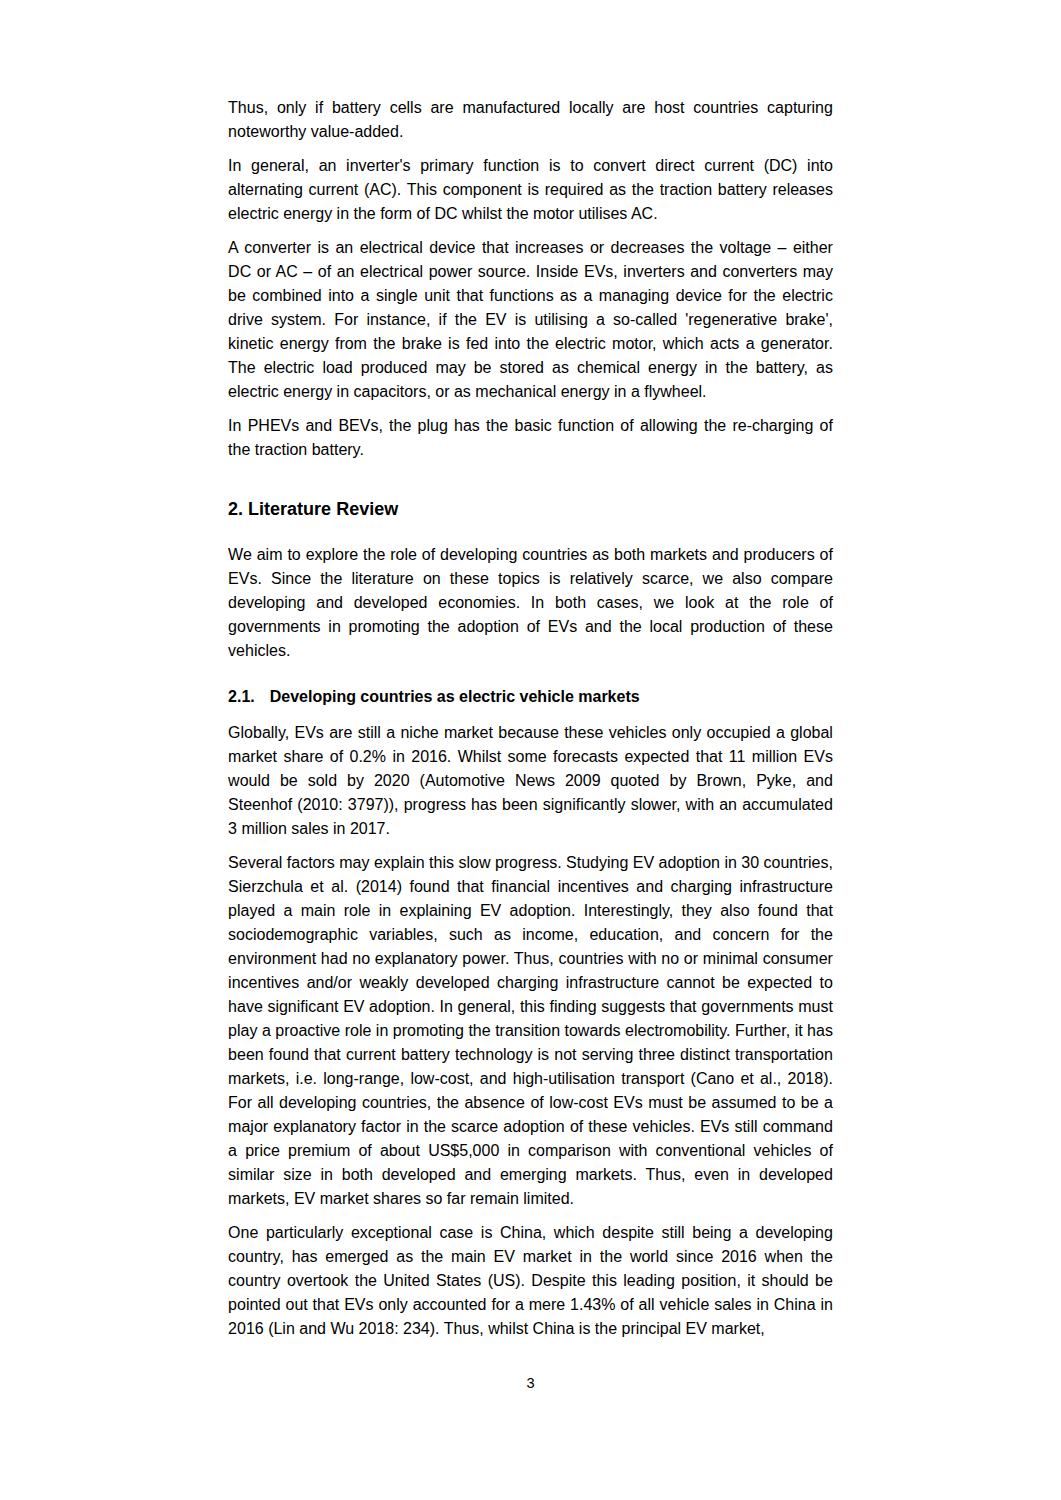Thus, only if battery cells are manufactured locally are host countries capturing noteworthy value-added.
In general, an inverter's primary function is to convert direct current (DC) into alternating current (AC). This component is required as the traction battery releases electric energy in the form of DC whilst the motor utilises AC.
A converter is an electrical device that increases or decreases the voltage – either DC or AC – of an electrical power source. Inside EVs, inverters and converters may be combined into a single unit that functions as a managing device for the electric drive system. For instance, if the EV is utilising a so-called 'regenerative brake', kinetic energy from the brake is fed into the electric motor, which acts a generator. The electric load produced may be stored as chemical energy in the battery, as electric energy in capacitors, or as mechanical energy in a flywheel.
In PHEVs and BEVs, the plug has the basic function of allowing the re-charging of the traction battery.
2. Literature Review
We aim to explore the role of developing countries as both markets and producers of EVs. Since the literature on these topics is relatively scarce, we also compare developing and developed economies. In both cases, we look at the role of governments in promoting the adoption of EVs and the local production of these vehicles.
2.1. Developing countries as electric vehicle markets
Globally, EVs are still a niche market because these vehicles only occupied a global market share of 0.2% in 2016. Whilst some forecasts expected that 11 million EVs would be sold by 2020 (Automotive News 2009 quoted by Brown, Pyke, and Steenhof (2010: 3797)), progress has been significantly slower, with an accumulated 3 million sales in 2017.
Several factors may explain this slow progress. Studying EV adoption in 30 countries, Sierzchula et al. (2014) found that financial incentives and charging infrastructure played a main role in explaining EV adoption. Interestingly, they also found that sociodemographic variables, such as income, education, and concern for the environment had no explanatory power. Thus, countries with no or minimal consumer incentives and/or weakly developed charging infrastructure cannot be expected to have significant EV adoption. In general, this finding suggests that governments must play a proactive role in promoting the transition towards electromobility. Further, it has been found that current battery technology is not serving three distinct transportation markets, i.e. long-range, low-cost, and high-utilisation transport (Cano et al., 2018). For all developing countries, the absence of low-cost EVs must be assumed to be a major explanatory factor in the scarce adoption of these vehicles. EVs still command a price premium of about US$5,000 in comparison with conventional vehicles of similar size in both developed and emerging markets. Thus, even in developed markets, EV market shares so far remain limited.
One particularly exceptional case is China, which despite still being a developing country, has emerged as the main EV market in the world since 2016 when the country overtook the United States (US). Despite this leading position, it should be pointed out that EVs only accounted for a mere 1.43% of all vehicle sales in China in 2016 (Lin and Wu 2018: 234). Thus, whilst China is the principal EV market,
3